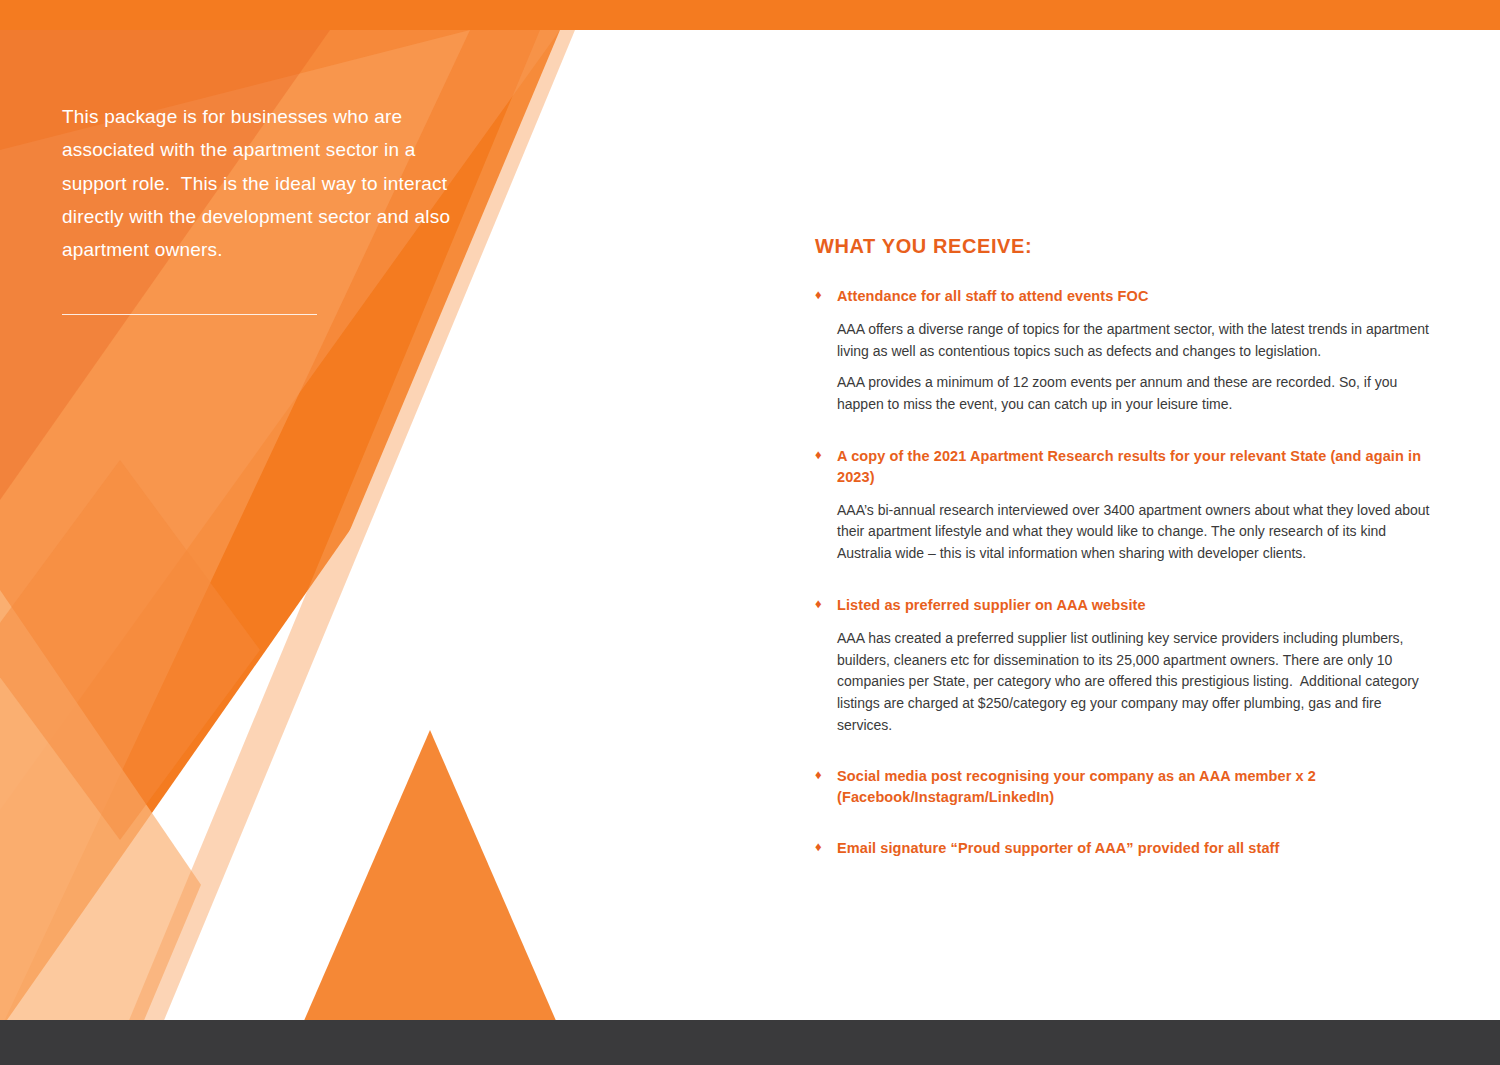This package is for businesses who are associated with the apartment sector in a support role. This is the ideal way to interact directly with the development sector and also apartment owners.
What you receive:
Attendance for all staff to attend events FOC
AAA offers a diverse range of topics for the apartment sector, with the latest trends in apartment living as well as contentious topics such as defects and changes to legislation.
AAA provides a minimum of 12 zoom events per annum and these are recorded. So, if you happen to miss the event, you can catch up in your leisure time.
A copy of the 2021 Apartment Research results for your relevant State (and again in 2023)
AAA’s bi-annual research interviewed over 3400 apartment owners about what they loved about their apartment lifestyle and what they would like to change. The only research of its kind Australia wide – this is vital information when sharing with developer clients.
Listed as preferred supplier on AAA website
AAA has created a preferred supplier list outlining key service providers including plumbers, builders, cleaners etc for dissemination to its 25,000 apartment owners. There are only 10 companies per State, per category who are offered this prestigious listing. Additional category listings are charged at $250/category eg your company may offer plumbing, gas and fire services.
Social media post recognising your company as an AAA member x 2 (Facebook/Instagram/LinkedIn)
Email signature “Proud supporter of AAA” provided for all staff